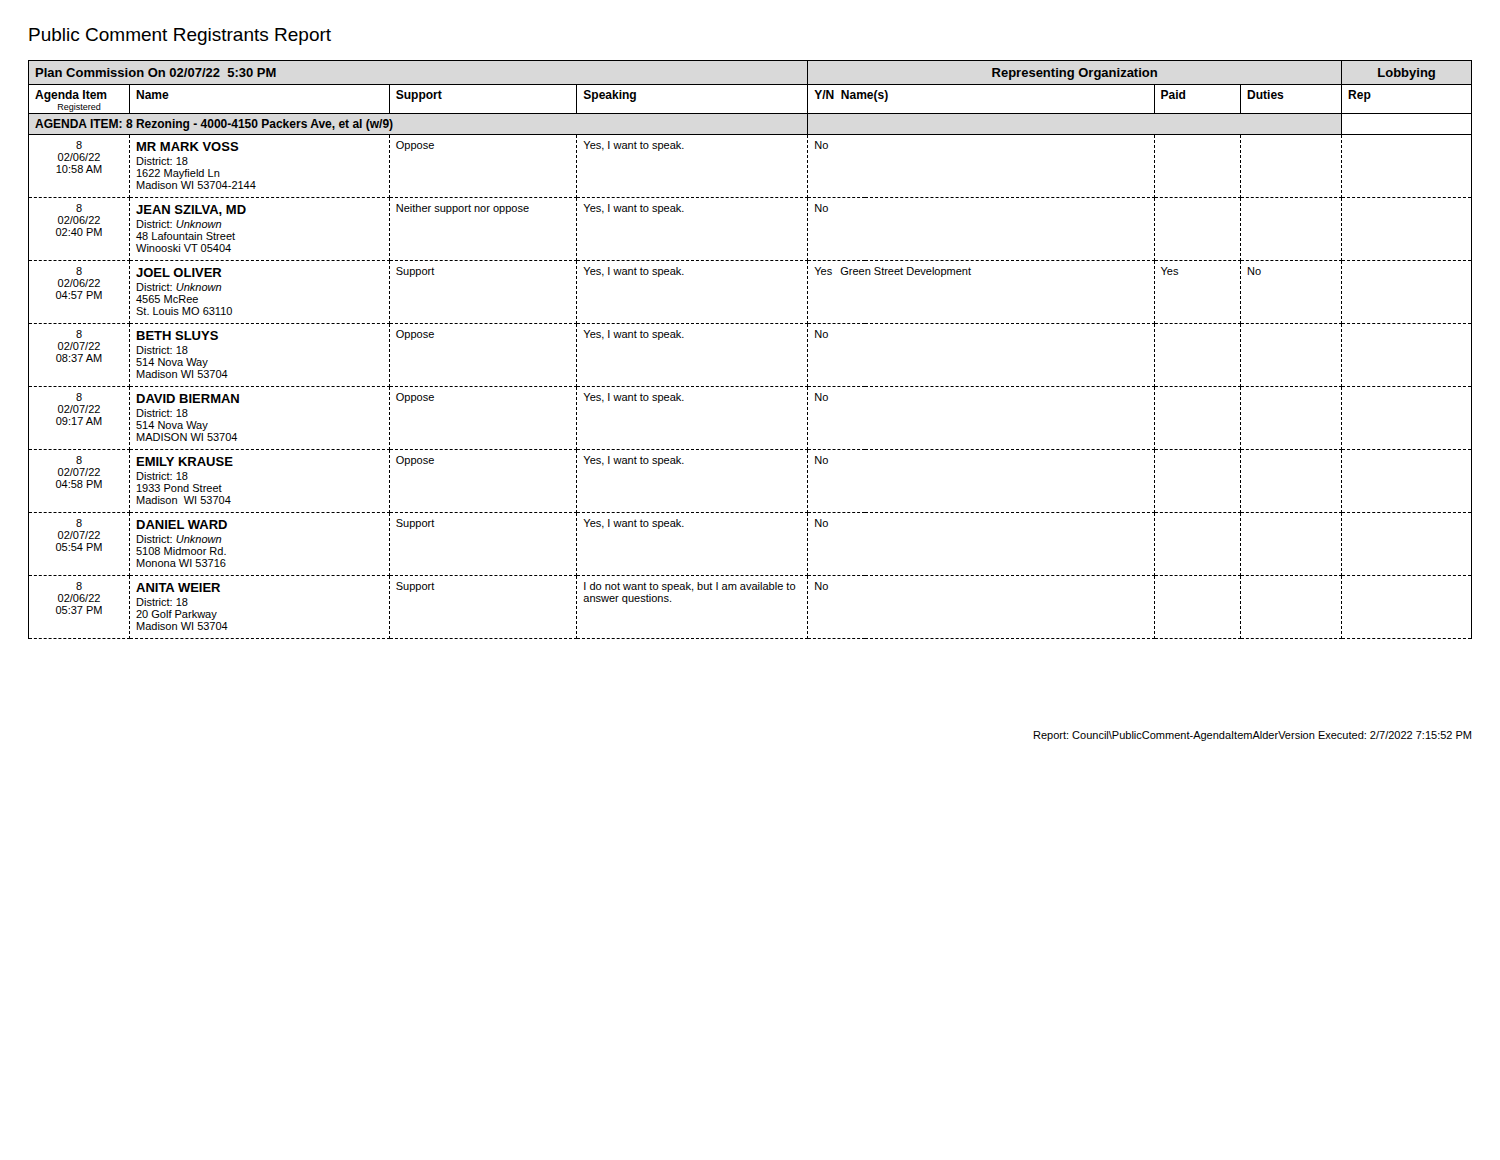Public Comment Registrants Report
| Plan Commission On 02/07/22 5:30 PM | Representing Organization | Lobbying |
| Agenda Item Registered | Name | Support | Speaking | Y/N Name(s) | Paid | Duties | Rep |
| AGENDA ITEM: 8 Rezoning - 4000-4150 Packers Ave, et al (w/9) | | |
| 8 02/06/22 10:58 AM | MR MARK VOSS District: 18 1622 Mayfield Ln Madison WI 53704-2144 | Oppose | Yes, I want to speak. | No | | | |
| 8 02/06/22 02:40 PM | JEAN SZILVA, MD District: Unknown 48 Lafountain Street Winooski VT 05404 | Neither support nor oppose | Yes, I want to speak. | No | | | |
| 8 02/06/22 04:57 PM | JOEL OLIVER District: Unknown 4565 McRee St. Louis MO 63110 | Support | Yes, I want to speak. | Yes Green Street Development | Yes | No | |
| 8 02/07/22 08:37 AM | BETH SLUYS District: 18 514 Nova Way Madison WI 53704 | Oppose | Yes, I want to speak. | No | | | |
| 8 02/07/22 09:17 AM | DAVID BIERMAN District: 18 514 Nova Way MADISON WI 53704 | Oppose | Yes, I want to speak. | No | | | |
| 8 02/07/22 04:58 PM | EMILY KRAUSE District: 18 1933 Pond Street Madison WI 53704 | Oppose | Yes, I want to speak. | No | | | |
| 8 02/07/22 05:54 PM | DANIEL WARD District: Unknown 5108 Midmoor Rd. Monona WI 53716 | Support | Yes, I want to speak. | No | | | |
| 8 02/06/22 05:37 PM | ANITA WEIER District: 18 20 Golf Parkway Madison WI 53704 | Support | I do not want to speak, but I am available to answer questions. | No | | | |
Report: Council\PublicComment-AgendaItemAlderVersion Executed: 2/7/2022 7:15:52 PM